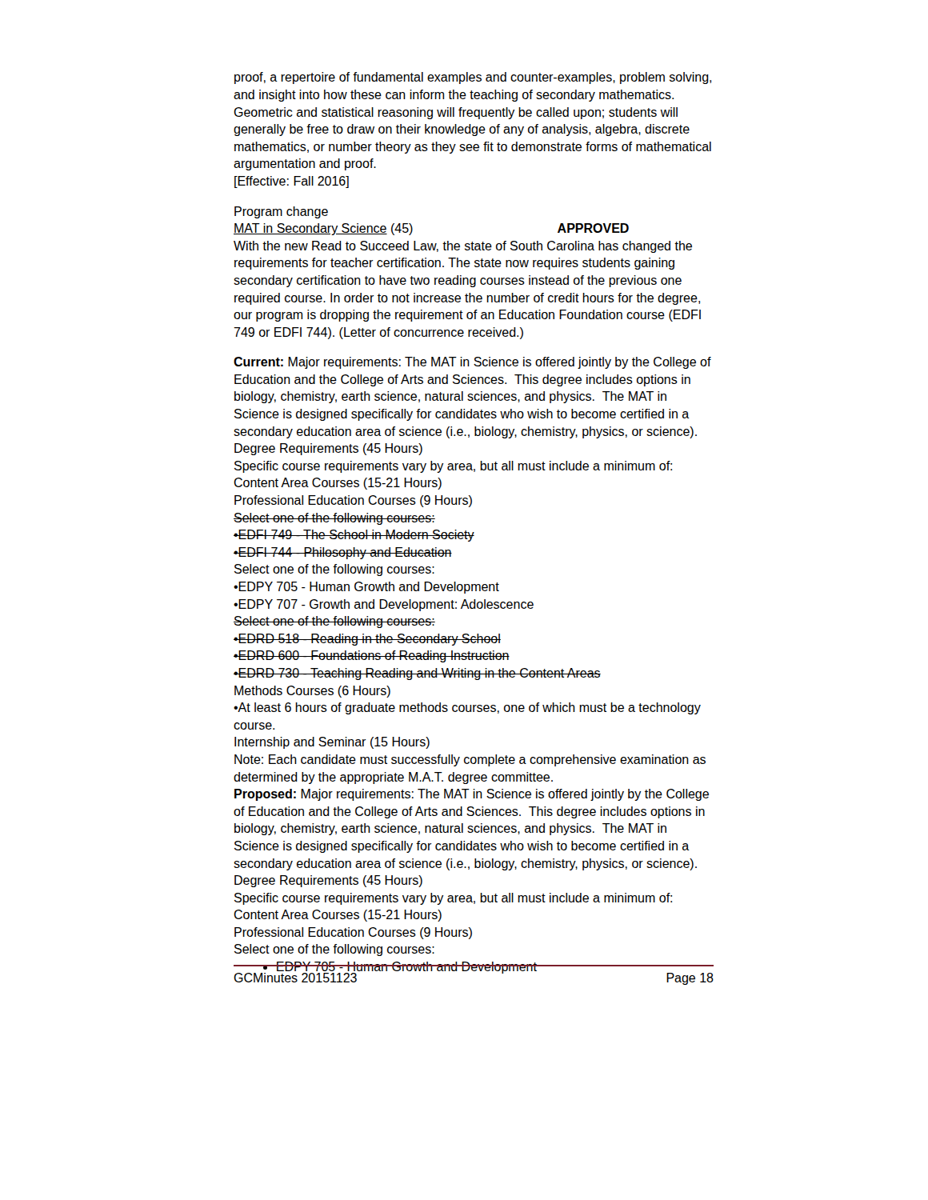proof, a repertoire of fundamental examples and counter-examples, problem solving, and insight into how these can inform the teaching of secondary mathematics. Geometric and statistical reasoning will frequently be called upon; students will generally be free to draw on their knowledge of any of analysis, algebra, discrete mathematics, or number theory as they see fit to demonstrate forms of mathematical argumentation and proof.
[Effective: Fall 2016]
Program change
MAT in Secondary Science (45) APPROVED
With the new Read to Succeed Law, the state of South Carolina has changed the requirements for teacher certification. The state now requires students gaining secondary certification to have two reading courses instead of the previous one required course. In order to not increase the number of credit hours for the degree, our program is dropping the requirement of an Education Foundation course (EDFI 749 or EDFI 744). (Letter of concurrence received.)
Current: Major requirements: The MAT in Science is offered jointly by the College of Education and the College of Arts and Sciences. This degree includes options in biology, chemistry, earth science, natural sciences, and physics. The MAT in Science is designed specifically for candidates who wish to become certified in a secondary education area of science (i.e., biology, chemistry, physics, or science).
Degree Requirements (45 Hours)
Specific course requirements vary by area, but all must include a minimum of:
Content Area Courses (15-21 Hours)
Professional Education Courses (9 Hours)
Select one of the following courses:
•EDFI 749 - The School in Modern Society
•EDFI 744 - Philosophy and Education
Select one of the following courses:
•EDPY 705 - Human Growth and Development
•EDPY 707 - Growth and Development: Adolescence
Select one of the following courses:
•EDRD 518 - Reading in the Secondary School
•EDRD 600 - Foundations of Reading Instruction
•EDRD 730 - Teaching Reading and Writing in the Content Areas
Methods Courses (6 Hours)
•At least 6 hours of graduate methods courses, one of which must be a technology course.
Internship and Seminar (15 Hours)
Note: Each candidate must successfully complete a comprehensive examination as determined by the appropriate M.A.T. degree committee.
Proposed: Major requirements: The MAT in Science is offered jointly by the College of Education and the College of Arts and Sciences. This degree includes options in biology, chemistry, earth science, natural sciences, and physics. The MAT in Science is designed specifically for candidates who wish to become certified in a secondary education area of science (i.e., biology, chemistry, physics, or science).
Degree Requirements (45 Hours)
Specific course requirements vary by area, but all must include a minimum of:
Content Area Courses (15-21 Hours)
Professional Education Courses (9 Hours)
Select one of the following courses:
EDPY 705 - Human Growth and Development
GCMinutes 20151123 Page 18